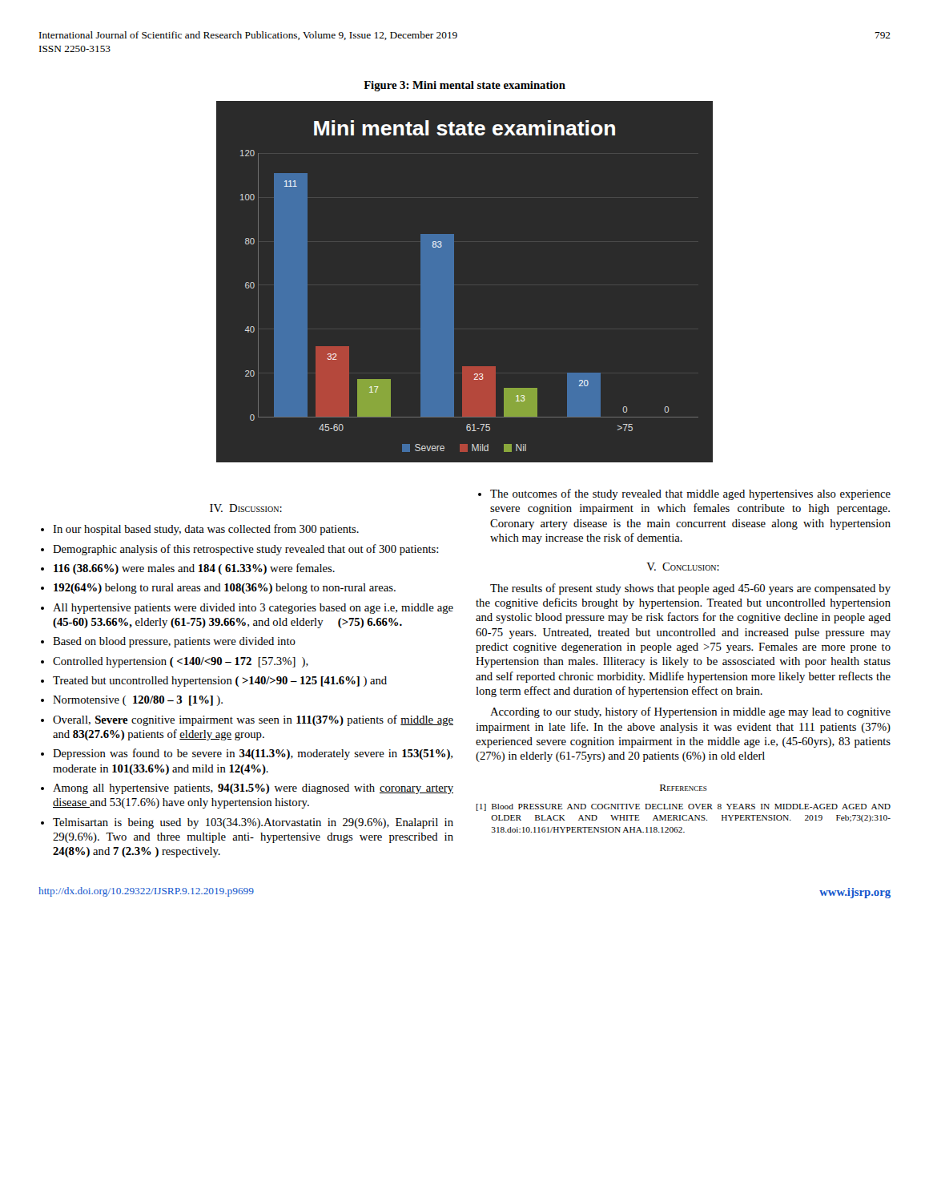International Journal of Scientific and Research Publications, Volume 9, Issue 12, December 2019
ISSN 2250-3153
792
Figure 3: Mini mental state examination
Mini mental state examination
120 100 80 60 40 20 0
111
32
17
83
23
13
20
0
0
45-60 61-75 >75
Severe
Mild
Nil
IV. Discussion:
In our hospital based study, data was collected from 300 patients.
Demographic analysis of this retrospective study revealed that out of 300 patients:
116 (38.66%) were males and 184 ( 61.33%) were females.
192(64%) belong to rural areas and 108(36%) belong to non-rural areas.
All hypertensive patients were divided into 3 categories based on age i.e, middle age (45-60) 53.66%, elderly (61-75) 39.66%, and old elderly (>75) 6.66%.
Based on blood pressure, patients were divided into
Controlled hypertension ( <140/<90 – 172 [57.3%] ),
Treated but uncontrolled hypertension ( >140/>90 – 125 [41.6%] ) and
Normotensive ( 120/80 – 3 [1%] ).
Overall, Severe cognitive impairment was seen in 111(37%) patients of middle age and 83(27.6%) patients of elderly age group.
Depression was found to be severe in 34(11.3%), moderately severe in 153(51%), moderate in 101(33.6%) and mild in 12(4%).
Among all hypertensive patients, 94(31.5%) were diagnosed with coronary artery disease and 53(17.6%) have only hypertension history.
Telmisartan is being used by 103(34.3%).Atorvastatin in 29(9.6%), Enalapril in 29(9.6%). Two and three multiple anti- hypertensive drugs were prescribed in 24(8%) and 7 (2.3% ) respectively.
The outcomes of the study revealed that middle aged hypertensives also experience severe cognition impairment in which females contribute to high percentage. Coronary artery disease is the main concurrent disease along with hypertension which may increase the risk of dementia.
V. Conclusion:
The results of present study shows that people aged 45-60 years are compensated by the cognitive deficits brought by hypertension. Treated but uncontrolled hypertension and systolic blood pressure may be risk factors for the cognitive decline in people aged 60-75 years. Untreated, treated but uncontrolled and increased pulse pressure may predict cognitive degeneration in people aged >75 years. Females are more prone to Hypertension than males. Illiteracy is likely to be assosciated with poor health status and self reported chronic morbidity. Midlife hypertension more likely better reflects the long term effect and duration of hypertension effect on brain.
According to our study, history of Hypertension in middle age may lead to cognitive impairment in late life. In the above analysis it was evident that 111 patients (37%) experienced severe cognition impairment in the middle age i.e, (45-60yrs), 83 patients (27%) in elderly (61-75yrs) and 20 patients (6%) in old elderl
References
[1] Blood PRESSURE AND COGNITIVE DECLINE OVER 8 YEARS IN MIDDLE-AGED AGED AND OLDER BLACK AND WHITE AMERICANS. HYPERTENSION. 2019 Feb;73(2):310-318.doi:10.1161/HYPERTENSION AHA.118.12062.
http://dx.doi.org/10.29322/IJSRP.9.12.2019.p9699 www.ijsrp.org